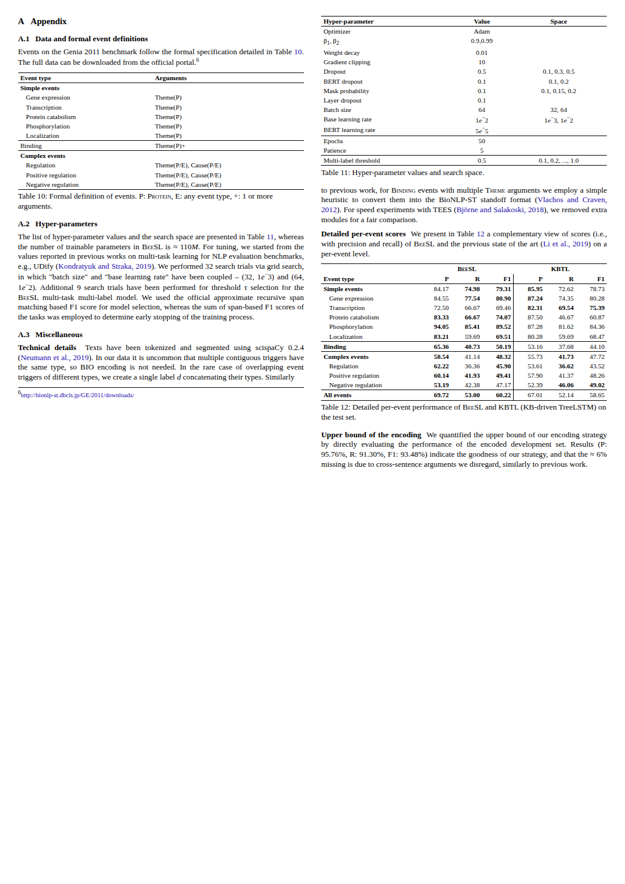A Appendix
A.1 Data and formal event definitions
Events on the Genia 2011 benchmark follow the formal specification detailed in Table 10. The full data can be downloaded from the official portal.6
| Event type | Arguments |
| --- | --- |
| Simple events | |
| Gene expression | Theme(P) |
| Transcription | Theme(P) |
| Protein catabolism | Theme(P) |
| Phosphorylation | Theme(P) |
| Localization | Theme(P) |
| Binding | Theme(P)+ |
| Complex events | |
| Regulation | Theme(P/E), Cause(P/E) |
| Positive regulation | Theme(P/E), Cause(P/E) |
| Negative regulation | Theme(P/E), Cause(P/E) |
Table 10: Formal definition of events. P: Protein, E: any event type, +: 1 or more arguments.
A.2 Hyper-parameters
The list of hyper-parameter values and the search space are presented in Table 11, whereas the number of trainable parameters in Bee SL is ≈ 110M. For tuning, we started from the values reported in previous works on multi-task learning for NLP evaluation benchmarks, e.g., UDify (Kondratyuk and Straka, 2019). We performed 32 search trials via grid search, in which "batch size" and "base learning rate" have been coupled – (32, 1e−3) and (64, 1e−2). Additional 9 search trials have been performed for threshold τ selection for the Bee SL multi-task multi-label model. We used the official approximate recursive span matching based F1 score for model selection, whereas the sum of span-based F1 scores of the tasks was employed to determine early stopping of the training process.
A.3 Miscellaneous
Technical details Texts have been tokenized and segmented using scispaCy 0.2.4 (Neumann et al., 2019). In our data it is uncommon that multiple contiguous triggers have the same type, so BIO encoding is not needed. In the rare case of overlapping event triggers of different types, we create a single label d concatenating their types. Similarly
6http://bionlp-st.dbcls.jp/GE/2011/downloads/
| Hyper-parameter | Value | Space |
| --- | --- | --- |
| Optimizer | Adam | |
| β 1 , β 2 | 0.9,0.99 | |
| Weight decay | 0.01 | |
| Gradient clipping | 10 | |
| Dropout | 0.5 | 0.1, 0.3, 0.5 |
| BERT dropout | 0.1 | 0.1, 0.2 |
| Mask probability | 0.1 | 0.1, 0.15, 0.2 |
| Layer dropout | 0.1 | |
| Batch size | 64 | 32, 64 |
| Base learning rate | 1 e − 2 | 1 e − 3, 1 e − 2 |
| BERT learning rate | 5 e − 5 | |
| Epochs | 50 | |
| Patience | 5 | |
| Multi-label threshold | 0.5 | 0.1, 0.2, ..., 1.0 |
Table 11: Hyper-parameter values and search space.
to previous work, for Binding events with multiple Theme arguments we employ a simple heuristic to convert them into the BioNLP-ST standoff format (Vlachos and Craven, 2012). For speed experiments with TEES (Björne and Salakoski, 2018), we removed extra modules for a fair comparison.
Detailed per-event scores We present in Table 12 a complementary view of scores (i.e., with precision and recall) of Bee SL and the previous state of the art (Li et al., 2019) on a per-event level.
| | B ee SL | KBTL |
| --- | --- | --- |
| Event type | P | R | F1 | P | R | F1 |
| Simple events | 84.17 | 74.98 | 79.31 | 85.95 | 72.62 | 78.73 |
| Gene expression | 84.55 | 77.54 | 80.90 | 87.24 | 74.35 | 80.28 |
| Transcription | 72.50 | 66.67 | 69.46 | 82.31 | 69.54 | 75.39 |
| Protein catabolism | 83.33 | 66.67 | 74.07 | 87.50 | 46.67 | 60.87 |
| Phosphorylation | 94.05 | 85.41 | 89.52 | 87.28 | 81.62 | 84.36 |
| Localization | 83.21 | 59.69 | 69.51 | 80.28 | 59.69 | 68.47 |
| Binding | 65.36 | 40.73 | 50.19 | 53.16 | 37.68 | 44.10 |
| Complex events | 58.54 | 41.14 | 48.32 | 55.73 | 41.73 | 47.72 |
| Regulation | 62.22 | 36.36 | 45.90 | 53.61 | 36.62 | 43.52 |
| Positive regulation | 60.14 | 41.93 | 49.41 | 57.90 | 41.37 | 48.26 |
| Negative regulation | 53.19 | 42.38 | 47.17 | 52.39 | 46.06 | 49.02 |
| All events | 69.72 | 53.00 | 60.22 | 67.01 | 52.14 | 58.65 |
Table 12: Detailed per-event performance of Bee SL and KBTL (KB-driven TreeLSTM) on the test set.
Upper bound of the encoding We quantified the upper bound of our encoding strategy by directly evaluating the performance of the encoded development set. Results (P: 95.76%, R: 91.30%, F1: 93.48%) indicate the goodness of our strategy, and that the ≈ 6% missing is due to cross-sentence arguments we disregard, similarly to previous work.